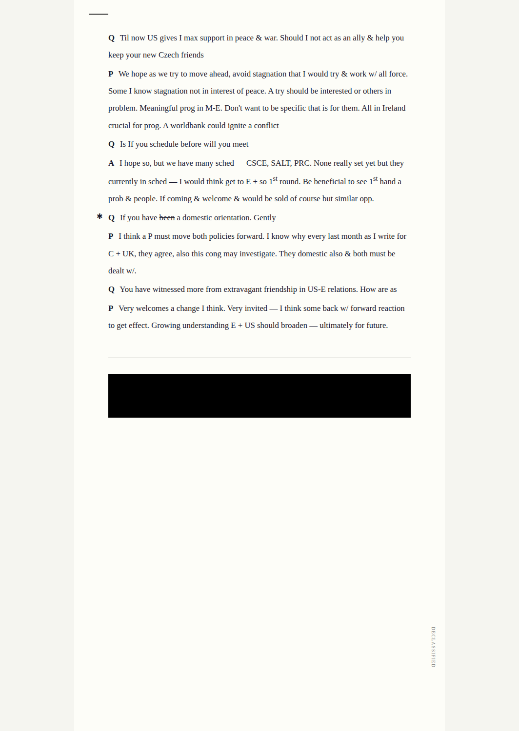Q Til now US gives I max support in peace & war. Should I not act as an ally & help you keep your new Czech friends
P We hope as we try to move ahead, avoid stagnation that I would try & work w/ all force. Some I know stagnation not in interest of peace. A try should be interested or others in problem. Meaningful prog in M-E. Don't want to be specific that is for them. All in Ireland crucial for prog. A worldbank could ignite a conflict
Q Is If you schedule before will you meet
A I hope so, but we have many sched — CSCE, SALT, PRC. None really set yet but they currently in sched — I would think get to E + so 1st round. Be beneficial to see 1st hand a prob & people. If coming & welcome & would be sold of course but similar opp.
Q If you have been a domestic orientation. Gently
P I think a P must move both policies forward. I know why every last month as I write for C + UK, they agree, also this cong may investigate. They domestic also & both must be dealt w/.
Q You have witnessed more from extravagant friendship in US-E relations. How are as
P Very welcomes a change I think. Very invited — I think some back w/ forward reaction to get effect. Growing understanding E + US should broaden — ultimately for future.
DECLASSIFIED